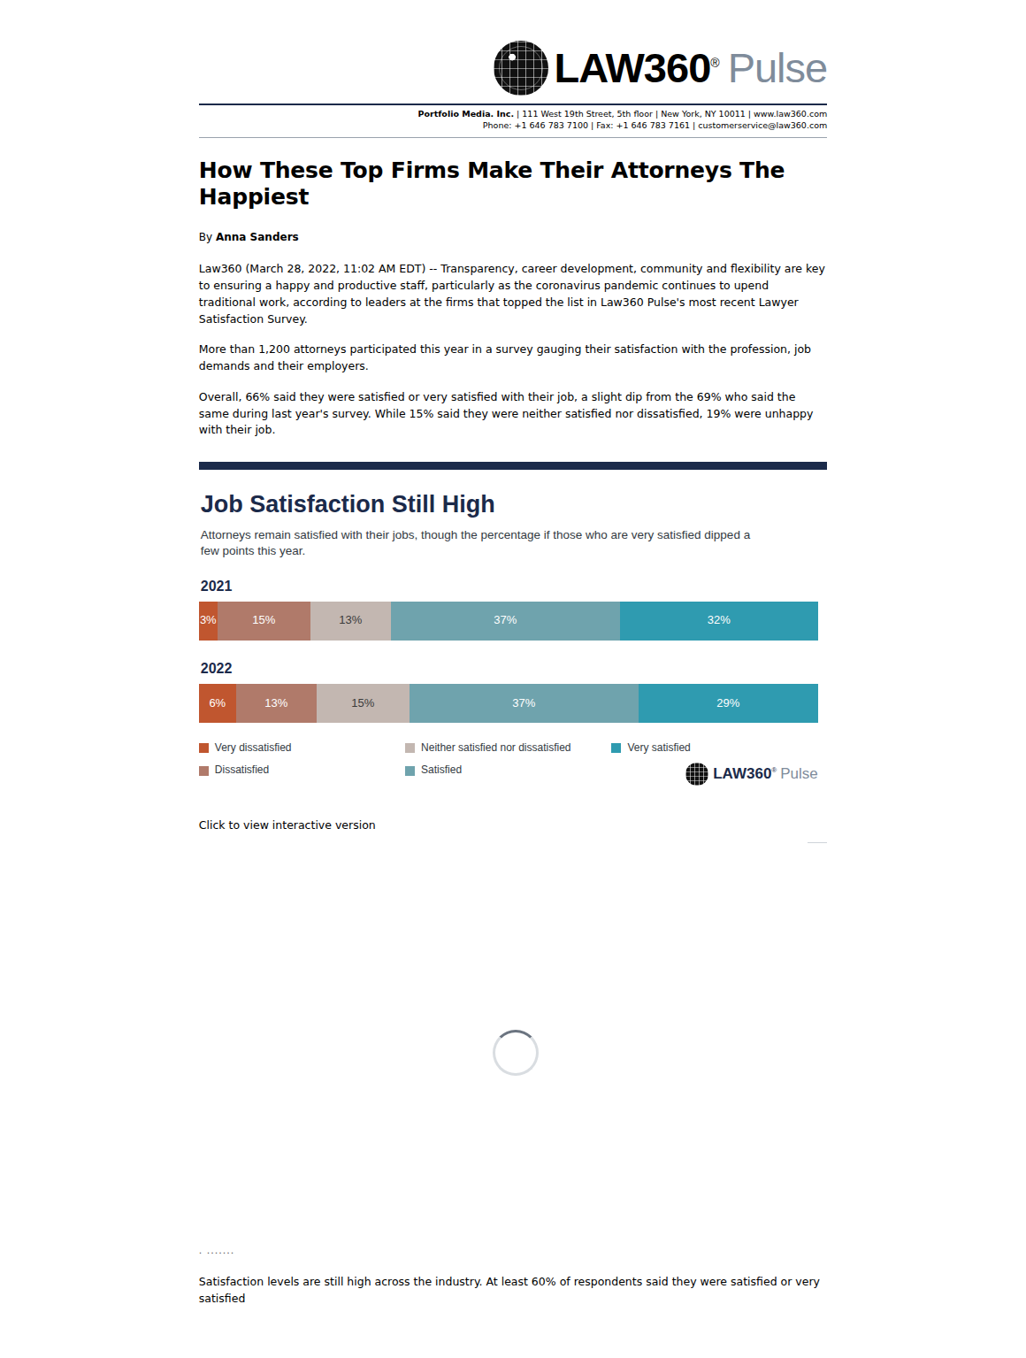LAW360®Pulse
Portfolio Media. Inc. | 111 West 19th Street, 5th floor | New York, NY 10011 | www.law360.com
Phone: +1 646 783 7100 | Fax: +1 646 783 7161 | customerservice@law360.com
How These Top Firms Make Their Attorneys The Happiest
By Anna Sanders
Law360 (March 28, 2022, 11:02 AM EDT) -- Transparency, career development, community and flexibility are key to ensuring a happy and productive staff, particularly as the coronavirus pandemic continues to upend traditional work, according to leaders at the firms that topped the list in Law360 Pulse's most recent Lawyer Satisfaction Survey.
More than 1,200 attorneys participated this year in a survey gauging their satisfaction with the profession, job demands and their employers.
Overall, 66% said they were satisfied or very satisfied with their job, a slight dip from the 69% who said the same during last year's survey. While 15% said they were neither satisfied nor dissatisfied, 19% were unhappy with their job.
Job Satisfaction Still High
Attorneys remain satisfied with their jobs, though the percentage if those who are very satisfied dipped a few points this year.
2021
3%
15%
13%
37%
32%
2022
6%
13%
15%
37%
29%
Very dissatisfied
Dissatisfied
Neither satisfied nor dissatisfied
Satisfied
Very satisfied
LAW360®Pulse
Click to view interactive version
. .......
Satisfaction levels are still high across the industry. At least 60% of respondents said they were satisfied or very satisfied